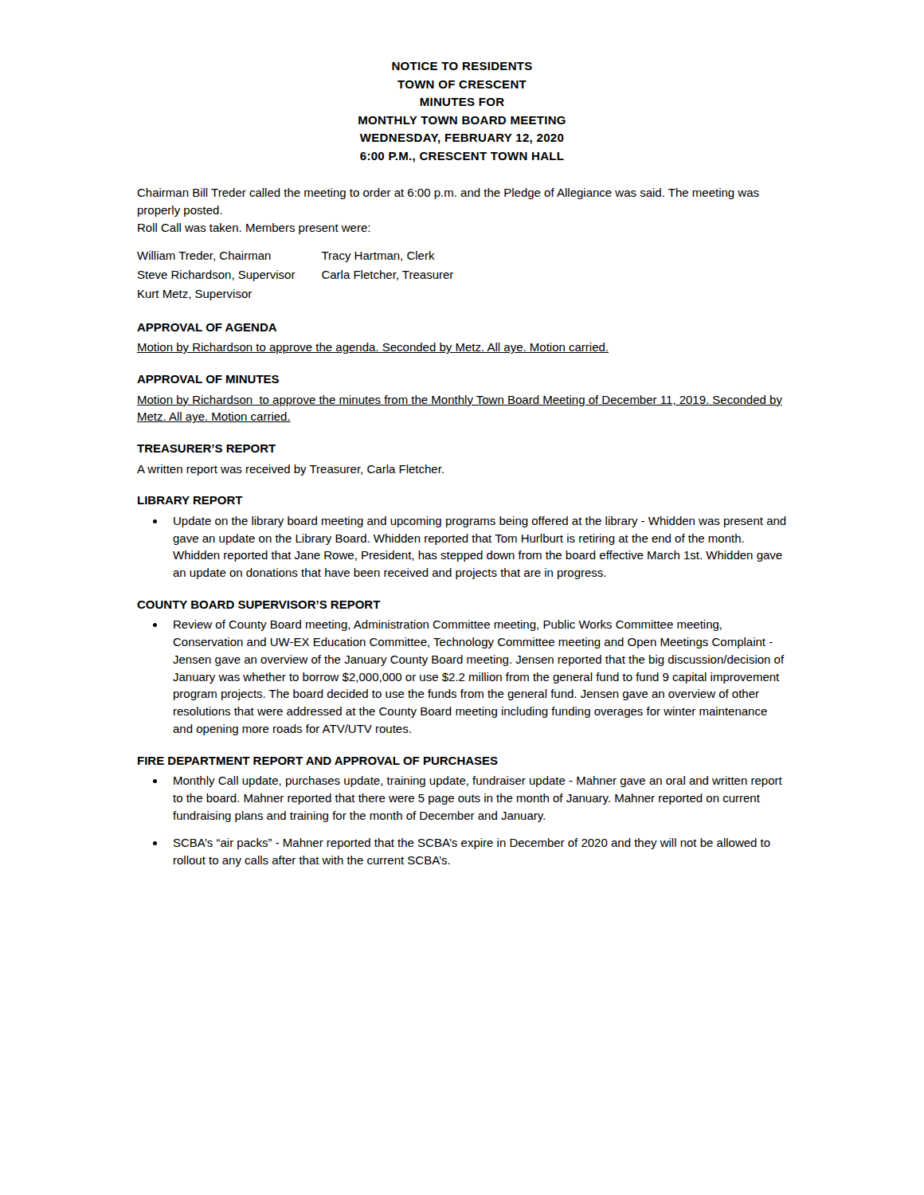NOTICE TO RESIDENTS
TOWN OF CRESCENT
MINUTES FOR
MONTHLY TOWN BOARD MEETING
WEDNESDAY, FEBRUARY 12, 2020
6:00 P.M., CRESCENT TOWN HALL
Chairman Bill Treder called the meeting to order at 6:00 p.m. and the Pledge of Allegiance was said. The meeting was properly posted.
Roll Call was taken. Members present were:
| William Treder, Chairman | Tracy Hartman, Clerk |
| Steve Richardson, Supervisor | Carla Fletcher, Treasurer |
| Kurt Metz, Supervisor | |
Approval of Agenda
Motion by Richardson to approve the agenda. Seconded by Metz. All aye. Motion carried.
Approval of Minutes
Motion by Richardson to approve the minutes from the Monthly Town Board Meeting of December 11, 2019. Seconded by Metz. All aye. Motion carried.
Treasurer’s Report
A written report was received by Treasurer, Carla Fletcher.
Library Report
Update on the library board meeting and upcoming programs being offered at the library - Whidden was present and gave an update on the Library Board. Whidden reported that Tom Hurlburt is retiring at the end of the month. Whidden reported that Jane Rowe, President, has stepped down from the board effective March 1st. Whidden gave an update on donations that have been received and projects that are in progress.
County Board Supervisor’s Report
Review of County Board meeting, Administration Committee meeting, Public Works Committee meeting, Conservation and UW-EX Education Committee, Technology Committee meeting and Open Meetings Complaint - Jensen gave an overview of the January County Board meeting. Jensen reported that the big discussion/decision of January was whether to borrow $2,000,000 or use $2.2 million from the general fund to fund 9 capital improvement program projects. The board decided to use the funds from the general fund. Jensen gave an overview of other resolutions that were addressed at the County Board meeting including funding overages for winter maintenance and opening more roads for ATV/UTV routes.
Fire Department Report and Approval of Purchases
Monthly Call update, purchases update, training update, fundraiser update - Mahner gave an oral and written report to the board. Mahner reported that there were 5 page outs in the month of January. Mahner reported on current fundraising plans and training for the month of December and January.
SCBA’s “air packs” - Mahner reported that the SCBA’s expire in December of 2020 and they will not be allowed to rollout to any calls after that with the current SCBA’s.